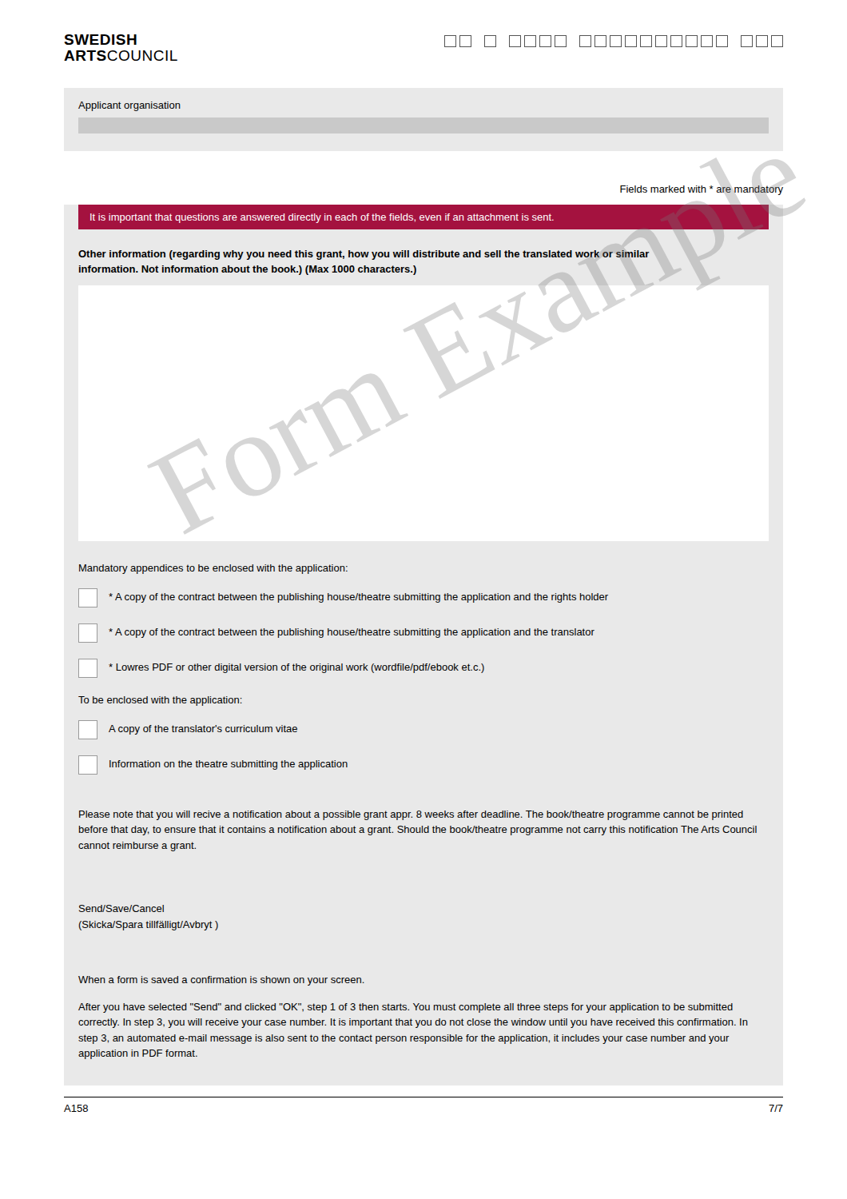Form Example
SWEDISH ARTSCOUNCIL
Applicant organisation
Fields marked with * are mandatory
It is important that questions are answered directly in each of the fields, even if an attachment is sent.
Other information (regarding why you need this grant, how you will distribute and sell the translated work or similar
information. Not information about the book.) (Max 1000 characters.)
Mandatory appendices to be enclosed with the application:
* A copy of the contract between the publishing house/theatre submitting the application and the rights holder
* A copy of the contract between the publishing house/theatre submitting the application and the translator
* Lowres PDF or other digital version of the original work (wordfile/pdf/ebook et.c.)
To be enclosed with the application:
A copy of the translator's curriculum vitae
Information on the theatre submitting the application
Please note that you will recive a notification about a possible grant appr. 8 weeks after deadline. The book/theatre programme cannot be printed before that day, to ensure that it contains a notification about a grant. Should the book/theatre programme not carry this notification The Arts Council cannot reimburse a grant.
Send/Save/Cancel
(Skicka/Spara tillfälligt/Avbryt )
When a form is saved a confirmation is shown on your screen.
After you have selected "Send" and clicked "OK", step 1 of 3 then starts. You must complete all three steps for your application to be submitted correctly. In step 3, you will receive your case number. It is important that you do not close the window until you have received this confirmation. In step 3, an automated e-mail message is also sent to the contact person responsible for the application, it includes your case number and your application in PDF format.
A158
7/7